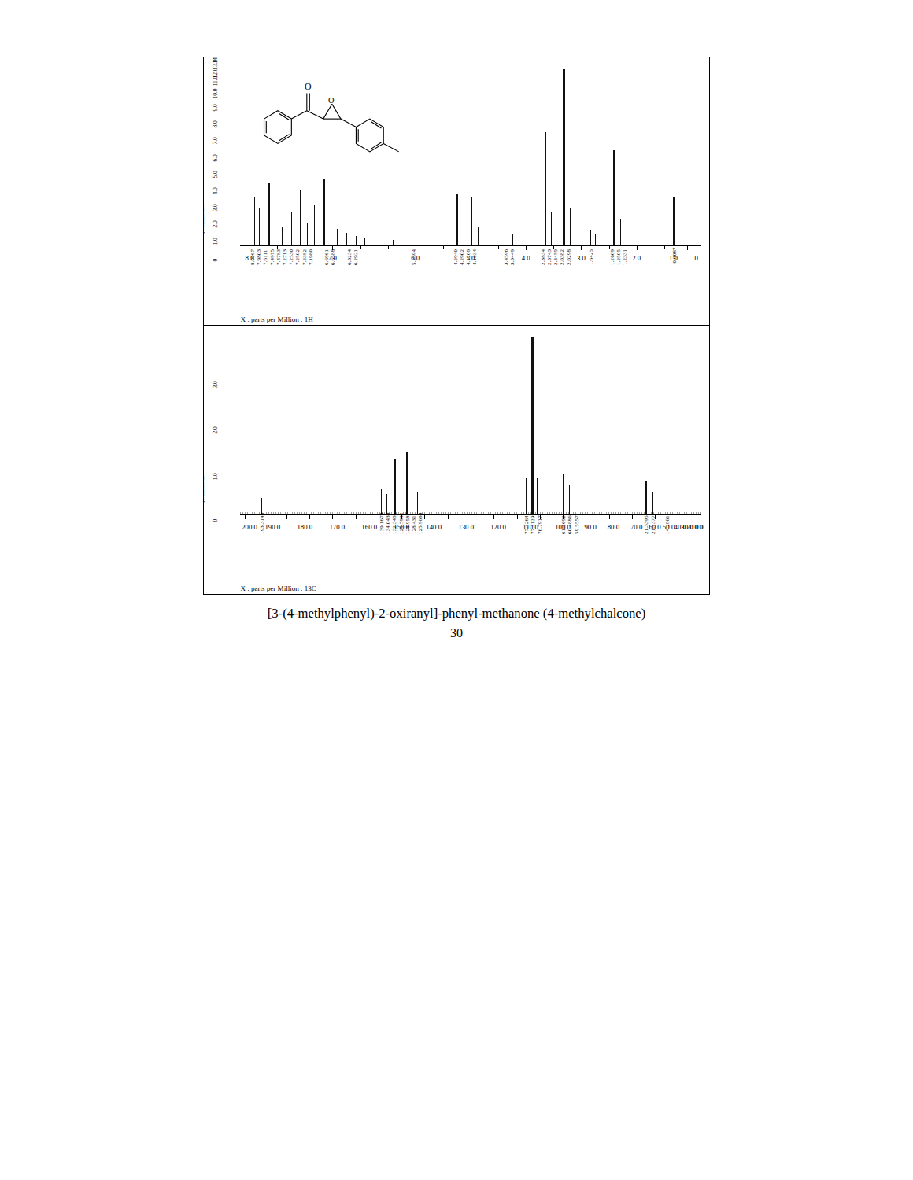O O
(Millions)
0 1.0 2.0 3.0 4.0 5.0 6.0 7.0 8.0 9.0 10.0 11.0 12.0 13.0 14.0
8.0 7.0 6.0 5.0 4.0 3.0 2.0 1.0 0
8.0067 7.9803 7.6111 7.4975 7.4783 7.2713 7.2530 7.2502 7.2382 7.1980 6.6961 6.6588 6.3234 6.2921 5.2894 4.2940 4.2902 4.1208 4.1034 3.4596 3.3449 2.3834 2.3743 2.3459 2.0382 2.0298 1.6425 1.2609 1.2505 1.2331 -0.0087
X : parts per Million : 1H
(Millions)
0 1.0 2.0 3.0
200.0 190.0 180.0 170.0 160.0 150.0 140.0 130.0 120.0 110.0 100.0 90.0 80.0 70.0 60.0 50.0 40.0 30.0 20.0 10.0 0
193.3148 139.1673 134.0439 132.3481 129.5932 128.9587 128.4311 125.9694 77.4264 77.1129 76.7917 61.1692 60.4886 59.5557 21.3395 21.1377 14.2861
X : parts per Million : 13C
[3-(4-methylphenyl)-2-oxiranyl]-phenyl-methanone (4-methylchalcone)
30